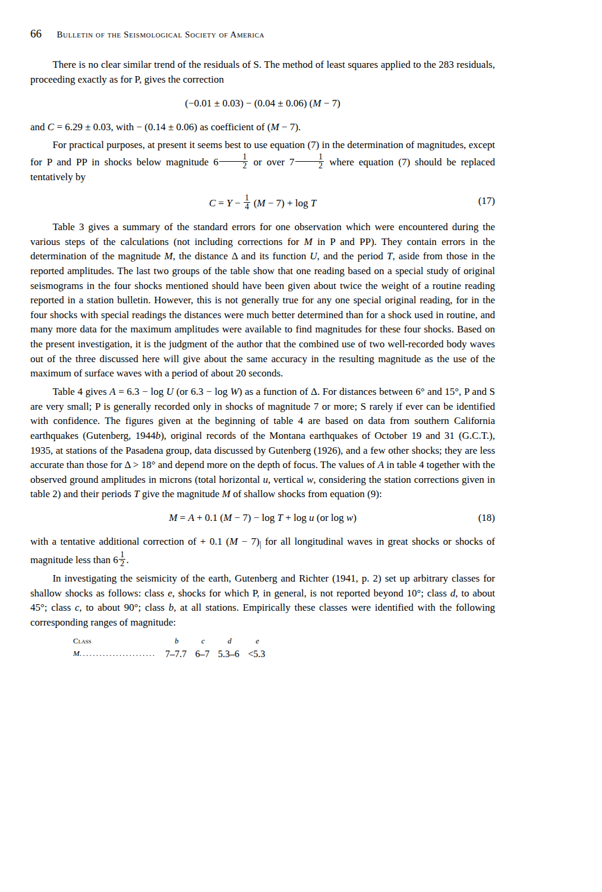66 Bulletin of the Seismological Society of America
There is no clear similar trend of the residuals of S. The method of least squares applied to the 283 residuals, proceeding exactly as for P, gives the correction
(−0.01 ± 0.03) − (0.04 ± 0.06) (M − 7)
and C = 6.29 ± 0.03, with − (0.14 ± 0.06) as coefficient of (M − 7).
For practical purposes, at present it seems best to use equation (7) in the determination of magnitudes, except for P and PP in shocks below magnitude 612 or over 712 where equation (7) should be replaced tentatively by
C = Y − 14 (M − 7) + log T(17)
Table 3 gives a summary of the standard errors for one observation which were encountered during the various steps of the calculations (not including corrections for M in P and PP). They contain errors in the determination of the magnitude M, the distance Δ and its function U, and the period T, aside from those in the reported amplitudes. The last two groups of the table show that one reading based on a special study of original seismograms in the four shocks mentioned should have been given about twice the weight of a routine reading reported in a station bulletin. However, this is not generally true for any one special original reading, for in the four shocks with special readings the distances were much better determined than for a shock used in routine, and many more data for the maximum amplitudes were available to find magnitudes for these four shocks. Based on the present investigation, it is the judgment of the author that the combined use of two well-recorded body waves out of the three discussed here will give about the same accuracy in the resulting magnitude as the use of the maximum of surface waves with a period of about 20 seconds.
Table 4 gives A = 6.3 − log U (or 6.3 − log W) as a function of Δ. For distances between 6° and 15°, P and S are very small; P is generally recorded only in shocks of magnitude 7 or more; S rarely if ever can be identified with confidence. The figures given at the beginning of table 4 are based on data from southern California earthquakes (Gutenberg, 1944b), original records of the Montana earthquakes of October 19 and 31 (G.C.T.), 1935, at stations of the Pasadena group, data discussed by Gutenberg (1926), and a few other shocks; they are less accurate than those for Δ > 18° and depend more on the depth of focus. The values of A in table 4 together with the observed ground amplitudes in microns (total horizontal u, vertical w, considering the station corrections given in table 2) and their periods T give the magnitude M of shallow shocks from equation (9):
M = A + 0.1 (M − 7) − log T + log u (or log w)(18)
with a tentative additional correction of + 0.1 (M − 7)| for all longitudinal waves in great shocks or shocks of magnitude less than 612.
In investigating the seismicity of the earth, Gutenberg and Richter (1941, p. 2) set up arbitrary classes for shallow shocks as follows: class e, shocks for which P, in general, is not reported beyond 10°; class d, to about 45°; class c, to about 90°; class b, at all stations. Empirically these classes were identified with the following corresponding ranges of magnitude:
| Class | b | c | d | e |
| M ....................... | 7–7.7 | 6–7 | 5.3–6 | <5.3 |